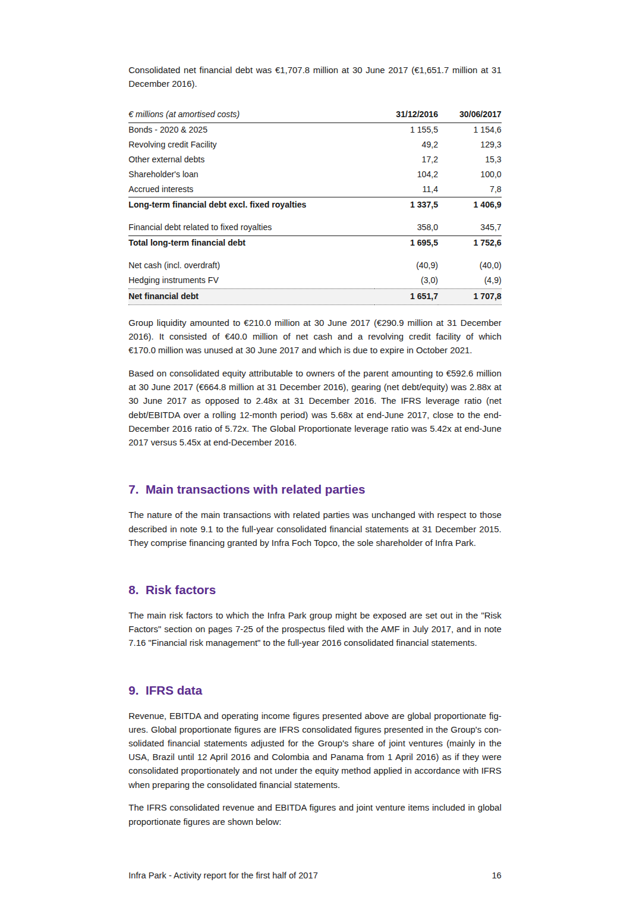Consolidated net financial debt was €1,707.8 million at 30 June 2017 (€1,651.7 million at 31 December 2016).
| € millions (at amortised costs) | 31/12/2016 | 30/06/2017 |
| --- | --- | --- |
| Bonds - 2020 & 2025 | 1 155,5 | 1 154,6 |
| Revolving credit Facility | 49,2 | 129,3 |
| Other external debts | 17,2 | 15,3 |
| Shareholder's loan | 104,2 | 100,0 |
| Accrued interests | 11,4 | 7,8 |
| Long-term financial debt excl. fixed royalties | 1 337,5 | 1 406,9 |
| Financial debt related to fixed royalties | 358,0 | 345,7 |
| Total long-term financial debt | 1 695,5 | 1 752,6 |
| Net cash (incl. overdraft) | (40,9) | (40,0) |
| Hedging instruments FV | (3,0) | (4,9) |
| Net financial debt | 1 651,7 | 1 707,8 |
Group liquidity amounted to €210.0 million at 30 June 2017 (€290.9 million at 31 December 2016). It consisted of €40.0 million of net cash and a revolving credit facility of which €170.0 million was unused at 30 June 2017 and which is due to expire in October 2021.
Based on consolidated equity attributable to owners of the parent amounting to €592.6 million at 30 June 2017 (€664.8 million at 31 December 2016), gearing (net debt/equity) was 2.88x at 30 June 2017 as opposed to 2.48x at 31 December 2016. The IFRS leverage ratio (net debt/EBITDA over a rolling 12-month period) was 5.68x at end-June 2017, close to the end-December 2016 ratio of 5.72x. The Global Proportionate leverage ratio was 5.42x at end-June 2017 versus 5.45x at end-December 2016.
7. Main transactions with related parties
The nature of the main transactions with related parties was unchanged with respect to those described in note 9.1 to the full-year consolidated financial statements at 31 December 2015. They comprise financing granted by Infra Foch Topco, the sole shareholder of Infra Park.
8. Risk factors
The main risk factors to which the Infra Park group might be exposed are set out in the "Risk Factors" section on pages 7-25 of the prospectus filed with the AMF in July 2017, and in note 7.16 "Financial risk management" to the full-year 2016 consolidated financial statements.
9. IFRS data
Revenue, EBITDA and operating income figures presented above are global proportionate figures. Global proportionate figures are IFRS consolidated figures presented in the Group's consolidated financial statements adjusted for the Group's share of joint ventures (mainly in the USA, Brazil until 12 April 2016 and Colombia and Panama from 1 April 2016) as if they were consolidated proportionately and not under the equity method applied in accordance with IFRS when preparing the consolidated financial statements.
The IFRS consolidated revenue and EBITDA figures and joint venture items included in global proportionate figures are shown below:
Infra Park - Activity report for the first half of 2017 16